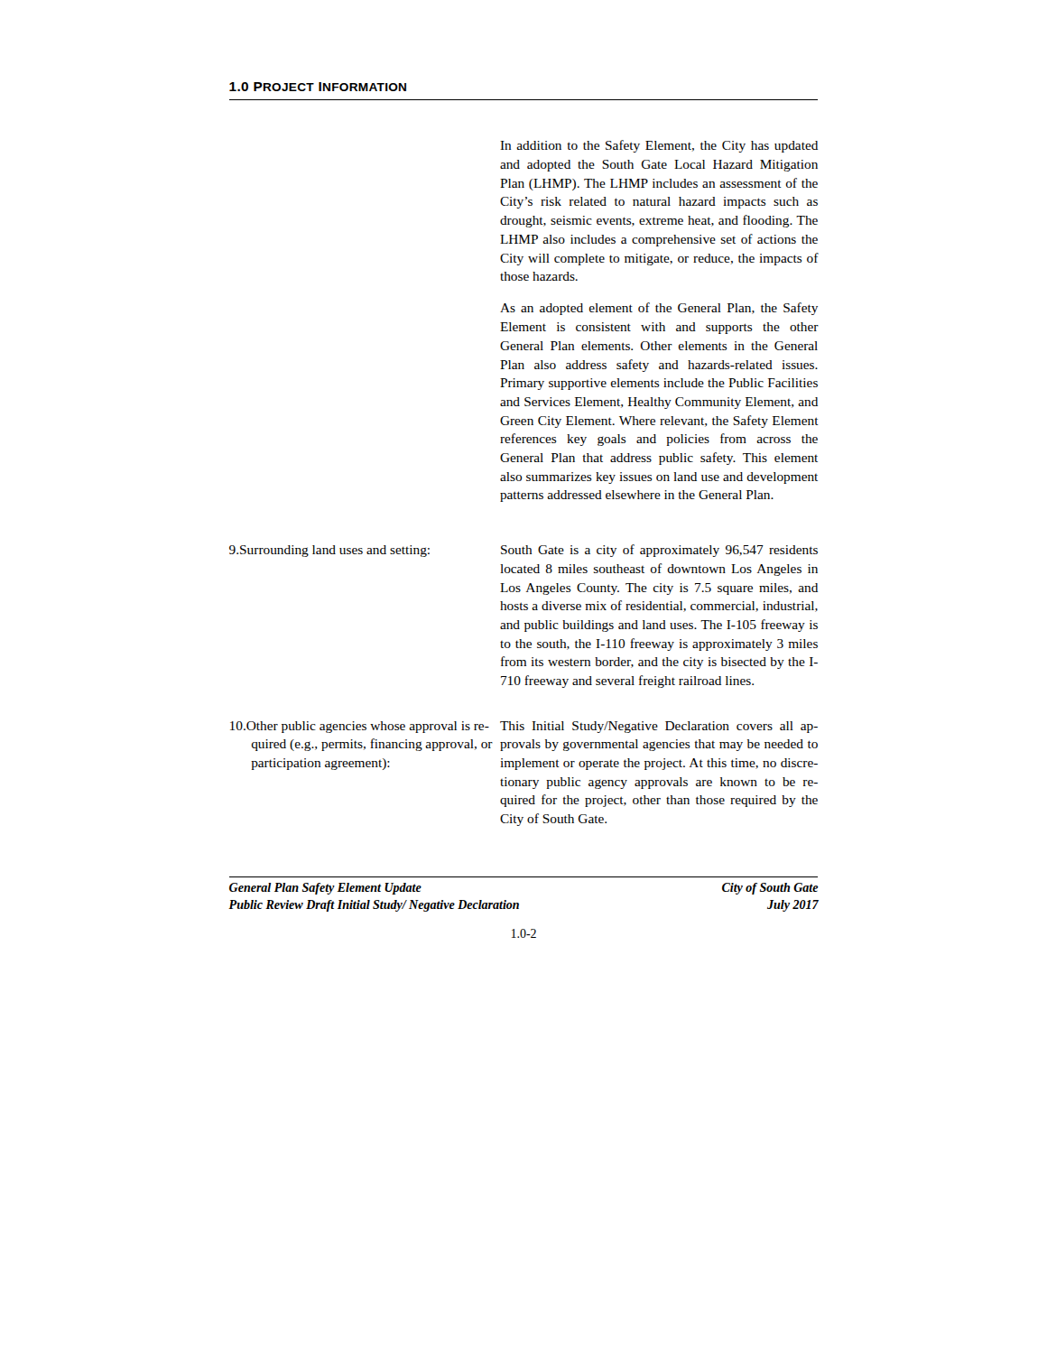1.0 PROJECT INFORMATION
| | In addition to the Safety Element, the City has updated and adopted the South Gate Local Hazard Mitigation Plan (LHMP). The LHMP includes an assessment of the City’s risk related to natural hazard impacts such as drought, seismic events, extreme heat, and flooding. The LHMP also includes a comprehensive set of actions the City will complete to mitigate, or reduce, the impacts of those hazards. As an adopted element of the General Plan, the Safety Element is consistent with and supports the other General Plan elements. Other elements in the General Plan also address safety and hazards-related issues. Primary supportive elements include the Public Facilities and Services Element, Healthy Community Element, and Green City Element. Where relevant, the Safety Element references key goals and policies from across the General Plan that address public safety. This element also summarizes key issues on land use and development patterns addressed elsewhere in the General Plan. |
| 9. Surrounding land uses and setting: | South Gate is a city of approximately 96,547 residents located 8 miles southeast of downtown Los Angeles in Los Angeles County. The city is 7.5 square miles, and hosts a diverse mix of residential, commercial, industrial, and public buildings and land uses. The I-105 freeway is to the south, the I-110 freeway is approximately 3 miles from its western border, and the city is bisected by the I-710 freeway and several freight railroad lines. |
| 10. Other public agencies whose approval is required (e.g., permits, financing approval, or participation agreement): | This Initial Study/Negative Declaration covers all approvals by governmental agencies that may be needed to implement or operate the project. At this time, no discretionary public agency approvals are known to be required for the project, other than those required by the City of South Gate. |
| General Plan Safety Element Update | City of South Gate |
| Public Review Draft Initial Study/ Negative Declaration | July 2017 |
1.0-2